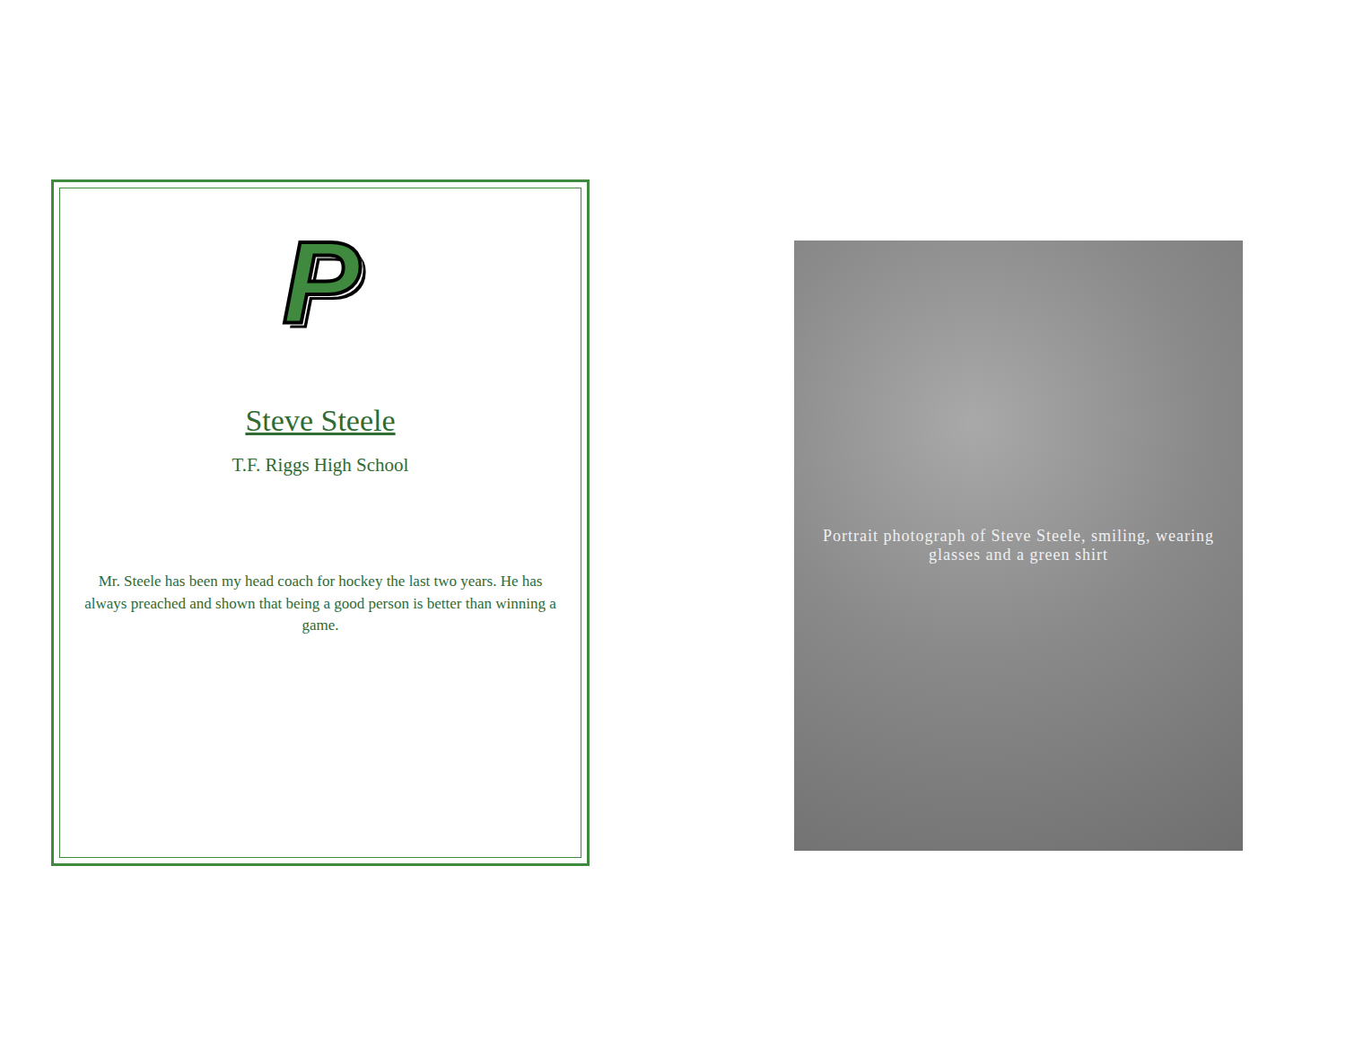P
Steve Steele
T.F. Riggs High School
Mr. Steele has been my head coach for hockey the last two years. He has always preached and shown that being a good person is better than winning a game.
Portrait photograph of Steve Steele, smiling, wearing glasses and a green shirt